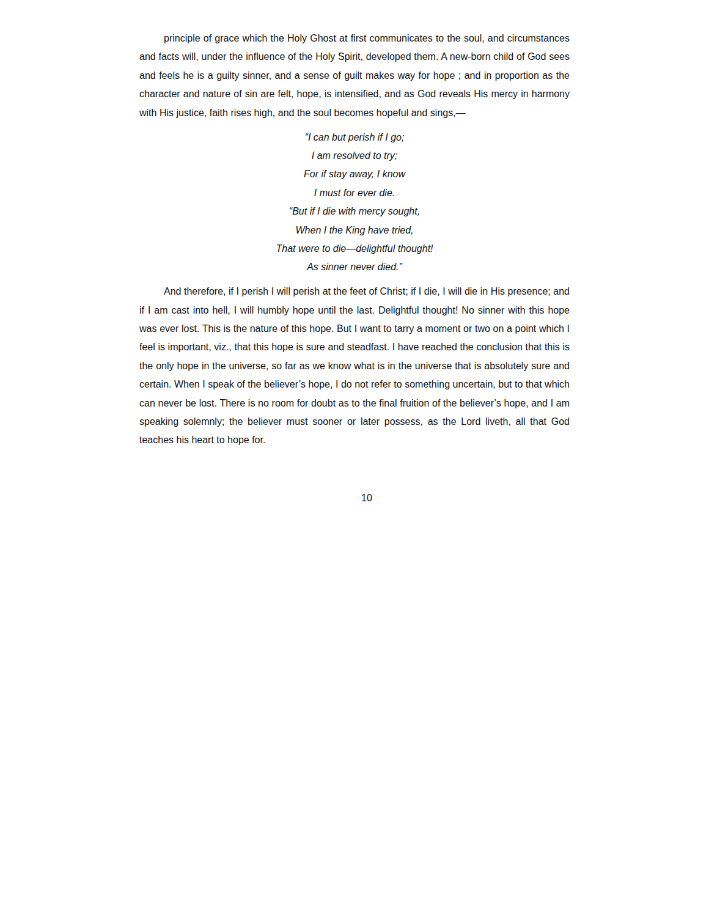principle of grace which the Holy Ghost at first communicates to the soul, and circumstances and facts will, under the influence of the Holy Spirit, developed them. A new-born child of God sees and feels he is a guilty sinner, and a sense of guilt makes way for hope ; and in proportion as the character and nature of sin are felt, hope, is intensified, and as God reveals His mercy in harmony with His justice, faith rises high, and the soul becomes hopeful and sings,—
“I can but perish if I go;
I am resolved to try;
For if stay away, I know
I must for ever die.
“But if I die with mercy sought,
When I the King have tried,
That were to die—delightful thought!
As sinner never died.”
And therefore, if I perish I will perish at the feet of Christ; if I die, I will die in His presence; and if I am cast into hell, I will humbly hope until the last. Delightful thought! No sinner with this hope was ever lost. This is the nature of this hope. But I want to tarry a moment or two on a point which I feel is important, viz., that this hope is sure and steadfast. I have reached the conclusion that this is the only hope in the universe, so far as we know what is in the universe that is absolutely sure and certain. When I speak of the believer’s hope, I do not refer to something uncertain, but to that which can never be lost. There is no room for doubt as to the final fruition of the believer’s hope, and I am speaking solemnly; the believer must sooner or later possess, as the Lord liveth, all that God teaches his heart to hope for.
10